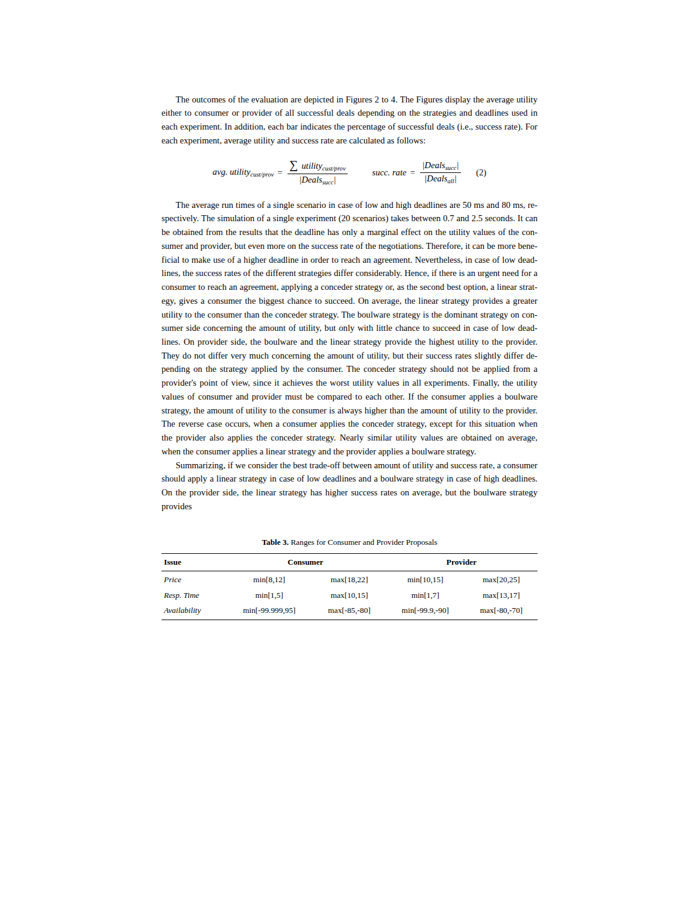The outcomes of the evaluation are depicted in Figures 2 to 4. The Figures display the average utility either to consumer or provider of all successful deals depending on the strategies and deadlines used in each experiment. In addition, each bar indicates the percentage of successful deals (i.e., success rate). For each experiment, average utility and success rate are calculated as follows:
avg. utilitycust/prov = ∑ utilitycust/prov |Dealssucc| succ. rate = |Dealssucc| |Dealsall| (2)
The average run times of a single scenario in case of low and high deadlines are 50 ms and 80 ms, respectively. The simulation of a single experiment (20 scenarios) takes between 0.7 and 2.5 seconds. It can be obtained from the results that the deadline has only a marginal effect on the utility values of the consumer and provider, but even more on the success rate of the negotiations. Therefore, it can be more beneficial to make use of a higher deadline in order to reach an agreement. Nevertheless, in case of low deadlines, the success rates of the different strategies differ considerably. Hence, if there is an urgent need for a consumer to reach an agreement, applying a conceder strategy or, as the second best option, a linear strategy, gives a consumer the biggest chance to succeed. On average, the linear strategy provides a greater utility to the consumer than the conceder strategy. The boulware strategy is the dominant strategy on consumer side concerning the amount of utility, but only with little chance to succeed in case of low deadlines. On provider side, the boulware and the linear strategy provide the highest utility to the provider. They do not differ very much concerning the amount of utility, but their success rates slightly differ depending on the strategy applied by the consumer. The conceder strategy should not be applied from a provider's point of view, since it achieves the worst utility values in all experiments. Finally, the utility values of consumer and provider must be compared to each other. If the consumer applies a boulware strategy, the amount of utility to the consumer is always higher than the amount of utility to the provider. The reverse case occurs, when a consumer applies the conceder strategy, except for this situation when the provider also applies the conceder strategy. Nearly similar utility values are obtained on average, when the consumer applies a linear strategy and the provider applies a boulware strategy.
Summarizing, if we consider the best trade-off between amount of utility and success rate, a consumer should apply a linear strategy in case of low deadlines and a boulware strategy in case of high deadlines. On the provider side, the linear strategy has higher success rates on average, but the boulware strategy provides
Table 3. Ranges for Consumer and Provider Proposals
| Issue | Consumer | Provider |
| --- | --- | --- |
| Price | min[8,12] | max[18,22] | min[10,15] | max[20,25] |
| Resp. Time | min[1,5] | max[10,15] | min[1,7] | max[13,17] |
| Availability | min[-99.999,95] | max[-85,-80] | min[-99.9,-90] | max[-80,-70] |